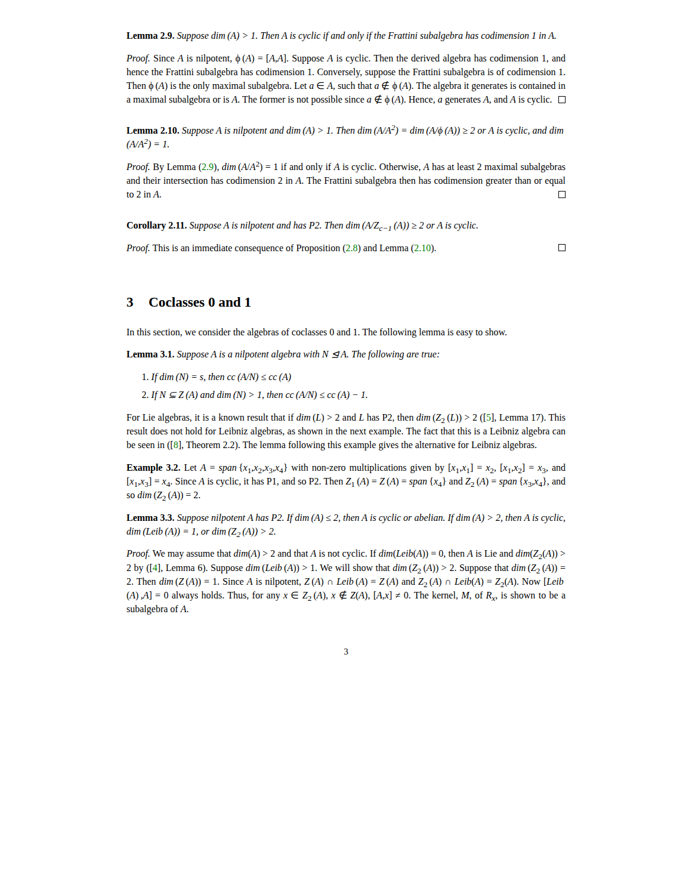Lemma 2.9. Suppose dim (A) > 1. Then A is cyclic if and only if the Frattini subalgebra has codimension 1 in A.
Proof. Since A is nilpotent, ϕ (A) = [A,A]. Suppose A is cyclic. Then the derived algebra has codimension 1, and hence the Frattini subalgebra has codimension 1. Conversely, suppose the Frattini subalgebra is of codimension 1. Then ϕ (A) is the only maximal subalgebra. Let a ∈ A, such that a ∉ ϕ (A). The algebra it generates is contained in a maximal subalgebra or is A. The former is not possible since a ∉ ϕ (A). Hence, a generates A, and A is cyclic.
Lemma 2.10. Suppose A is nilpotent and dim (A) > 1. Then dim (A/A2) = dim (A/ϕ (A)) ≥ 2 or A is cyclic, and dim (A/A2) = 1.
Proof. By Lemma (2.9), dim (A/A2) = 1 if and only if A is cyclic. Otherwise, A has at least 2 maximal subalgebras and their intersection has codimension 2 in A. The Frattini subalgebra then has codimension greater than or equal to 2 in A.
Corollary 2.11. Suppose A is nilpotent and has P2. Then dim (A/Zc−1 (A)) ≥ 2 or A is cyclic.
Proof. This is an immediate consequence of Proposition (2.8) and Lemma (2.10).
3 Coclasses 0 and 1
In this section, we consider the algebras of coclasses 0 and 1. The following lemma is easy to show.
Lemma 3.1. Suppose A is a nilpotent algebra with N ⊴ A. The following are true:
If dim (N) = s, then cc (A/N) ≤ cc (A)
If N ⊆ Z (A) and dim (N) > 1, then cc (A/N) ≤ cc (A) − 1.
For Lie algebras, it is a known result that if dim (L) > 2 and L has P2, then dim (Z2 (L)) > 2 ([5], Lemma 17). This result does not hold for Leibniz algebras, as shown in the next example. The fact that this is a Leibniz algebra can be seen in ([8], Theorem 2.2). The lemma following this example gives the alternative for Leibniz algebras.
Example 3.2. Let A = span {x1,x2,x3,x4} with non-zero multiplications given by [x1,x1] = x2, [x1,x2] = x3, and [x1,x3] = x4. Since A is cyclic, it has P1, and so P2. Then Z1 (A) = Z (A) = span {x4} and Z2 (A) = span {x3,x4}, and so dim (Z2 (A)) = 2.
Lemma 3.3. Suppose nilpotent A has P2. If dim (A) ≤ 2, then A is cyclic or abelian. If dim (A) > 2, then A is cyclic, dim (Leib (A)) = 1, or dim (Z2 (A)) > 2.
Proof. We may assume that dim(A) > 2 and that A is not cyclic. If dim(Leib(A)) = 0, then A is Lie and dim(Z2(A)) > 2 by ([4], Lemma 6). Suppose dim (Leib (A)) > 1. We will show that dim (Z2 (A)) > 2. Suppose that dim (Z2 (A)) = 2. Then dim (Z (A)) = 1. Since A is nilpotent, Z (A) ∩ Leib (A) = Z (A) and Z2 (A) ∩ Leib(A) = Z2(A). Now [Leib (A) ,A] = 0 always holds. Thus, for any x ∈ Z2 (A), x ∉ Z(A), [A,x] ≠ 0. The kernel, M, of Rx, is shown to be a subalgebra of A.
3